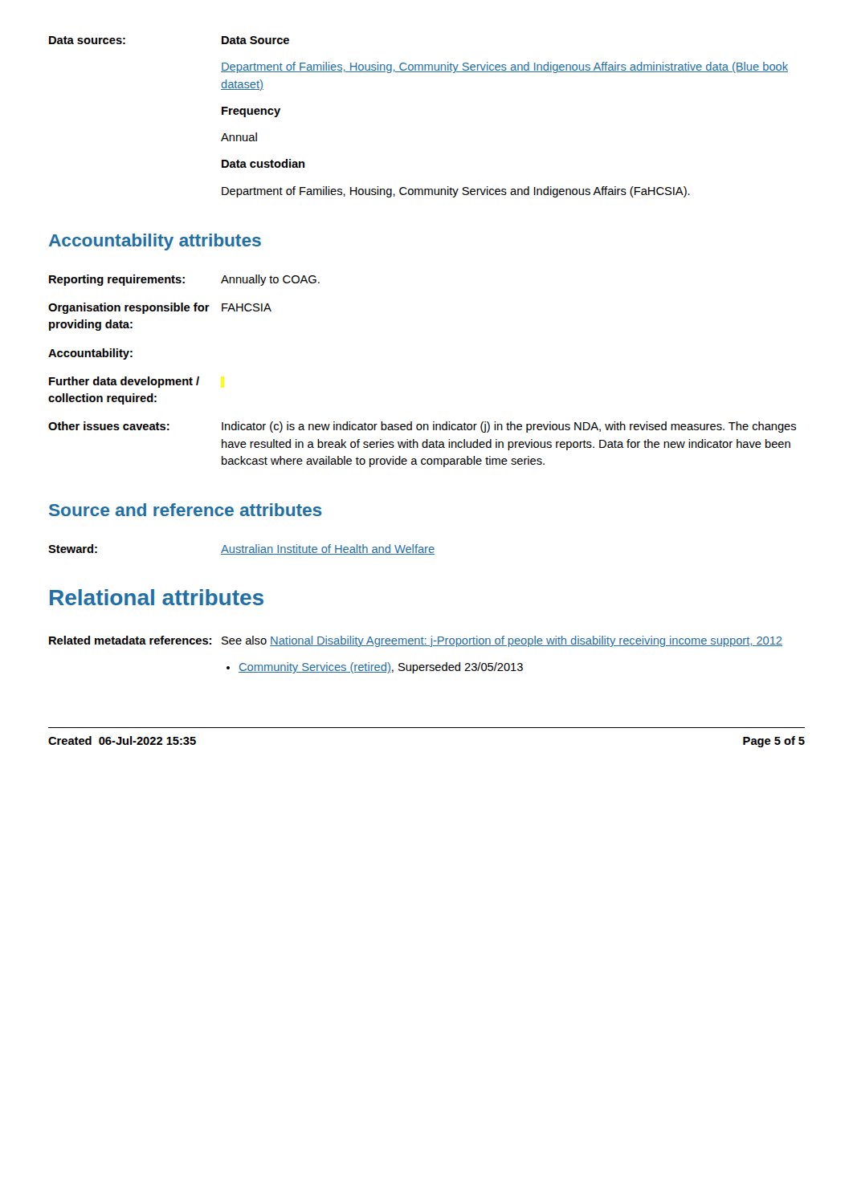Data sources:
Data Source
Department of Families, Housing, Community Services and Indigenous Affairs administrative data (Blue book dataset)
Frequency
Annual
Data custodian
Department of Families, Housing, Community Services and Indigenous Affairs (FaHCSIA).
Accountability attributes
Reporting requirements:
Annually to COAG.
Organisation responsible for providing data:
FAHCSIA
Accountability:
Further data development / collection required:
Other issues caveats:
Indicator (c) is a new indicator based on indicator (j) in the previous NDA, with revised measures. The changes have resulted in a break of series with data included in previous reports. Data for the new indicator have been backcast where available to provide a comparable time series.
Source and reference attributes
Steward:
Australian Institute of Health and Welfare
Relational attributes
Related metadata references:
See also National Disability Agreement: j-Proportion of people with disability receiving income support, 2012
Community Services (retired), Superseded 23/05/2013
Created 06-Jul-2022 15:35
Page 5 of 5